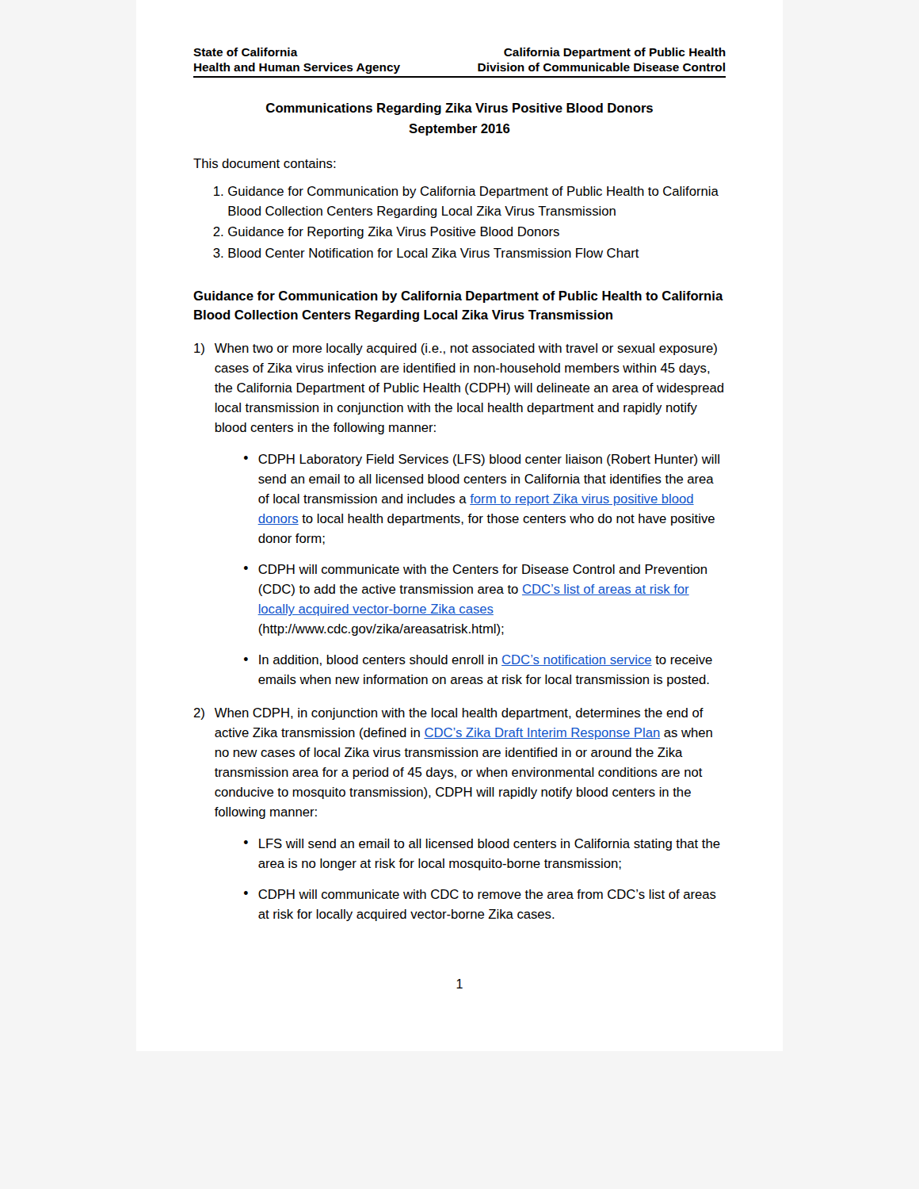State of California
Health and Human Services Agency
California Department of Public Health
Division of Communicable Disease Control
Communications Regarding Zika Virus Positive Blood Donors
September 2016
This document contains:
Guidance for Communication by California Department of Public Health to California Blood Collection Centers Regarding Local Zika Virus Transmission
Guidance for Reporting Zika Virus Positive Blood Donors
Blood Center Notification for Local Zika Virus Transmission Flow Chart
Guidance for Communication by California Department of Public Health to California Blood Collection Centers Regarding Local Zika Virus Transmission
When two or more locally acquired (i.e., not associated with travel or sexual exposure) cases of Zika virus infection are identified in non-household members within 45 days, the California Department of Public Health (CDPH) will delineate an area of widespread local transmission in conjunction with the local health department and rapidly notify blood centers in the following manner:
CDPH Laboratory Field Services (LFS) blood center liaison (Robert Hunter) will send an email to all licensed blood centers in California that identifies the area of local transmission and includes a form to report Zika virus positive blood donors to local health departments, for those centers who do not have positive donor form;
CDPH will communicate with the Centers for Disease Control and Prevention (CDC) to add the active transmission area to CDC’s list of areas at risk for locally acquired vector-borne Zika cases (http://www.cdc.gov/zika/areasatrisk.html);
In addition, blood centers should enroll in CDC’s notification service to receive emails when new information on areas at risk for local transmission is posted.
When CDPH, in conjunction with the local health department, determines the end of active Zika transmission (defined in CDC’s Zika Draft Interim Response Plan as when no new cases of local Zika virus transmission are identified in or around the Zika transmission area for a period of 45 days, or when environmental conditions are not conducive to mosquito transmission), CDPH will rapidly notify blood centers in the following manner:
LFS will send an email to all licensed blood centers in California stating that the area is no longer at risk for local mosquito-borne transmission;
CDPH will communicate with CDC to remove the area from CDC’s list of areas at risk for locally acquired vector-borne Zika cases.
1